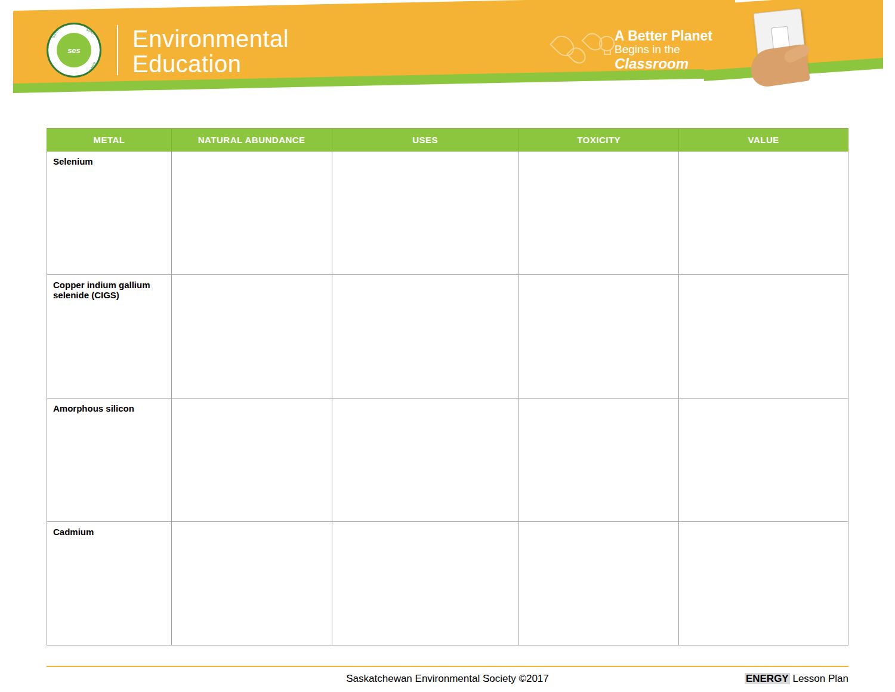SASKATCHEWAN ENVIRONMENTAL SOCIETY
ses
Environmental
Education
A Better Planet
Begins in the
Classroom
| METAL | NATURAL ABUNDANCE | USES | TOXICITY | VALUE |
| --- | --- | --- | --- | --- |
| Selenium | | | | |
| Copper indium gallium selenide (CIGS) | | | | |
| Amorphous silicon | | | | |
| Cadmium | | | | |
Saskatchewan Environmental Society ©2017
ENERGY Lesson Plan